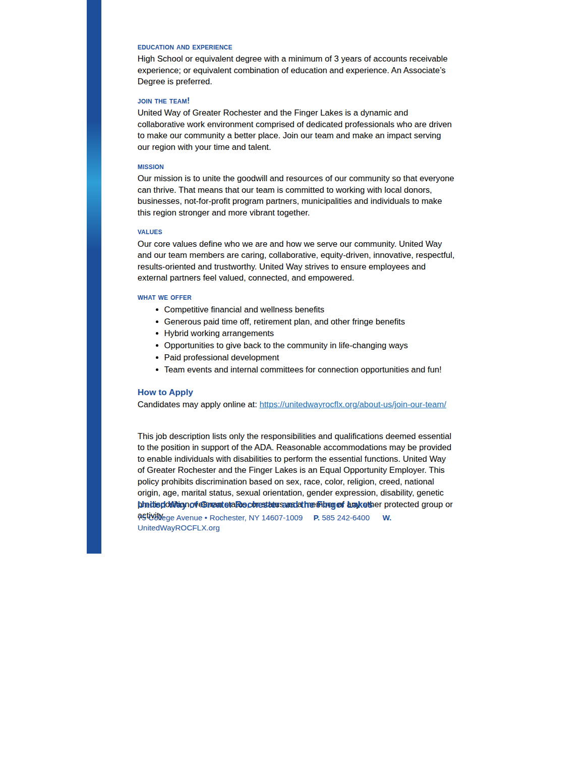Education and Experience
High School or equivalent degree with a minimum of 3 years of accounts receivable experience; or equivalent combination of education and experience. An Associate’s Degree is preferred.
Join the team!
United Way of Greater Rochester and the Finger Lakes is a dynamic and collaborative work environment comprised of dedicated professionals who are driven to make our community a better place. Join our team and make an impact serving our region with your time and talent.
Mission
Our mission is to unite the goodwill and resources of our community so that everyone can thrive. That means that our team is committed to working with local donors, businesses, not-for-profit program partners, municipalities and individuals to make this region stronger and more vibrant together.
Values
Our core values define who we are and how we serve our community. United Way and our team members are caring, collaborative, equity-driven, innovative, respectful, results-oriented and trustworthy. United Way strives to ensure employees and external partners feel valued, connected, and empowered.
What we offer
Competitive financial and wellness benefits
Generous paid time off, retirement plan, and other fringe benefits
Hybrid working arrangements
Opportunities to give back to the community in life-changing ways
Paid professional development
Team events and internal committees for connection opportunities and fun!
How to Apply
Candidates may apply online at: https://unitedwayrocflx.org/about-us/join-our-team/
This job description lists only the responsibilities and qualifications deemed essential to the position in support of the ADA. Reasonable accommodations may be provided to enable individuals with disabilities to perform the essential functions. United Way of Greater Rochester and the Finger Lakes is an Equal Opportunity Employer. This policy prohibits discrimination based on sex, race, color, religion, creed, national origin, age, marital status, sexual orientation, gender expression, disability, genetic predisposition, veteran status, or status as a member of any other protected group or activity.
United Way of Greater Rochester and the Finger Lakes
75 College Avenue • Rochester, NY 14607-1009 P. 585 242-6400 W. UnitedWayROCFLX.org